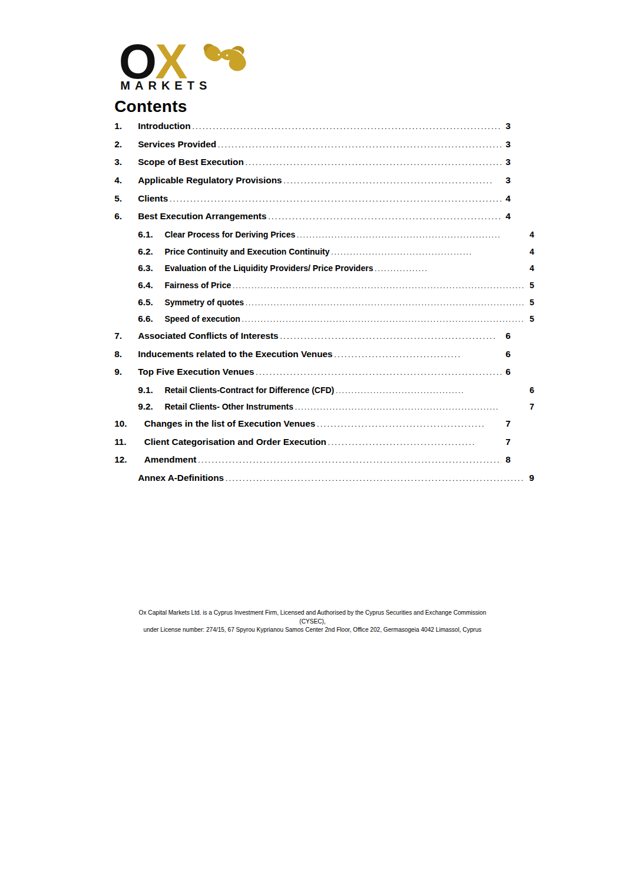OX
MARKETS
Contents
1. Introduction ................................................................................................... 3
2. Services Provided ....................................................................................... 3
3. Scope of Best Execution ............................................................................. 3
4. Applicable Regulatory Provisions ............................................................. 3
5. Clients ......................................................................................................... 4
6. Best Execution Arrangements .................................................................... 4
6.1. Clear Process for Deriving Prices ................................................................. 4
6.2. Price Continuity and Execution Continuity ............................................. 4
6.3. Evaluation of the Liquidity Providers/ Price Providers ................. 4
6.4. Fairness of Price ................................................................................................. 5
6.5. Symmetry of quotes ......................................................................................... 5
6.6. Speed of execution ........................................................................................... 5
7. Associated Conflicts of Interests ............................................................... 6
8. Inducements related to the Execution Venues ..................................... 6
9. Top Five Execution Venues ......................................................................... 6
9.1. Retail Clients-Contract for Difference (CFD) ......................................... 6
9.2. Retail Clients- Other Instruments ................................................................. 7
10. Changes in the list of Execution Venues ................................................. 7
11. Client Categorisation and Order Execution ........................................... 7
12. Amendment ............................................................................................. 8
Annex A-Definitions ................................................................................................. 9
Ox Capital Markets Ltd. is a Cyprus Investment Firm, Licensed and Authorised by the Cyprus Securities and Exchange Commission (CYSEC),
under License number: 274/15, 67 Spyrou Kyprianou Samos Center 2nd Floor, Office 202, Germasogeia 4042 Limassol, Cyprus